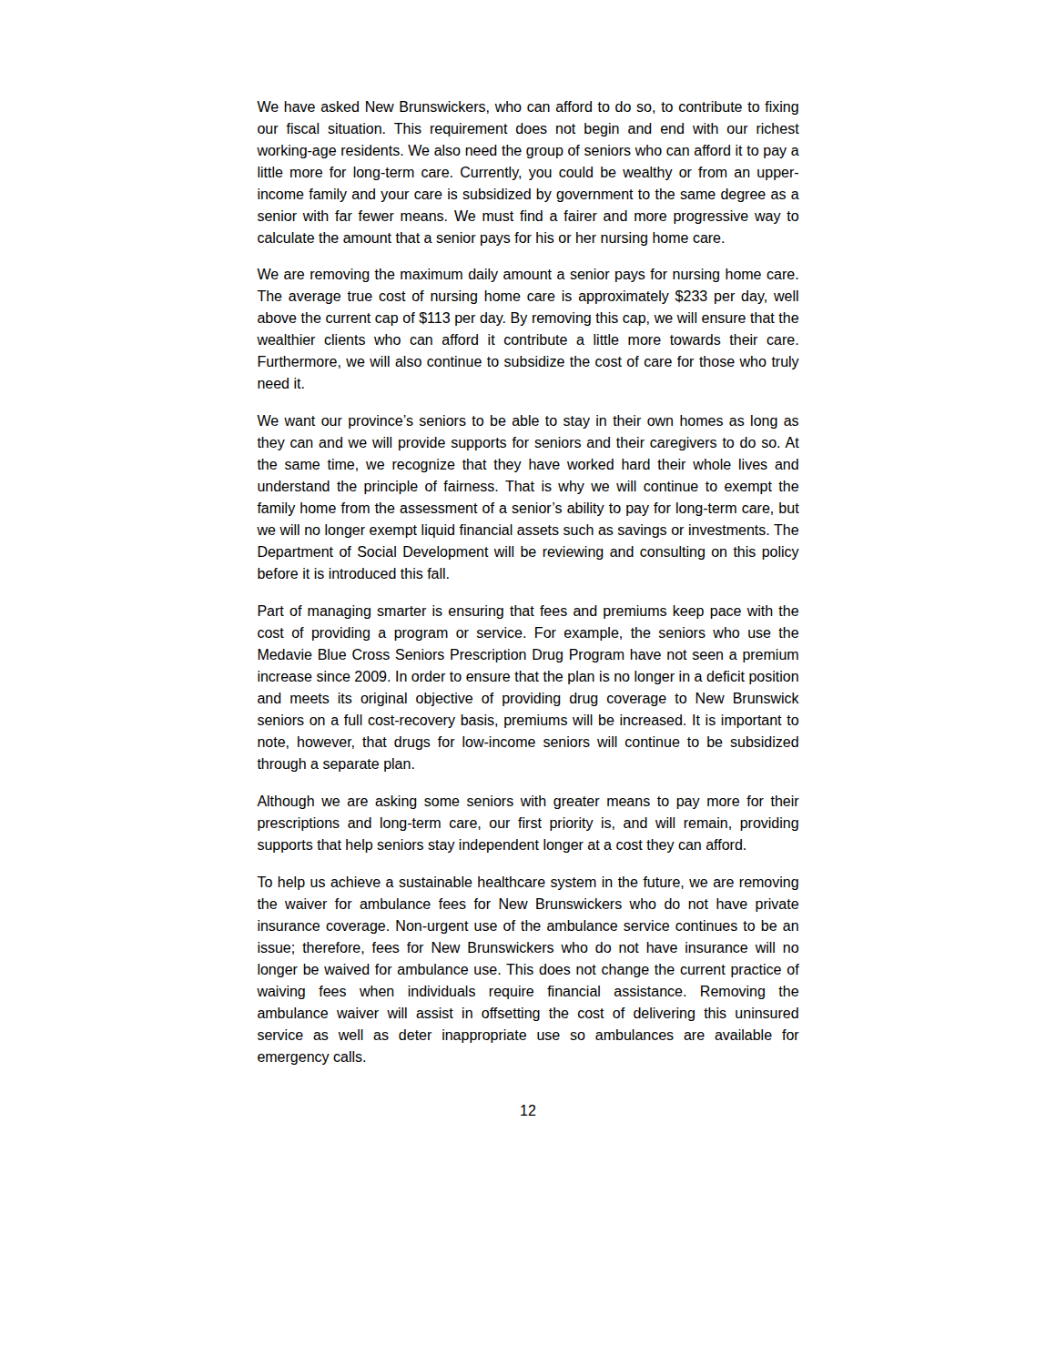We have asked New Brunswickers, who can afford to do so, to contribute to fixing our fiscal situation. This requirement does not begin and end with our richest working-age residents. We also need the group of seniors who can afford it to pay a little more for long-term care. Currently, you could be wealthy or from an upper-income family and your care is subsidized by government to the same degree as a senior with far fewer means. We must find a fairer and more progressive way to calculate the amount that a senior pays for his or her nursing home care.
We are removing the maximum daily amount a senior pays for nursing home care. The average true cost of nursing home care is approximately $233 per day, well above the current cap of $113 per day. By removing this cap, we will ensure that the wealthier clients who can afford it contribute a little more towards their care. Furthermore, we will also continue to subsidize the cost of care for those who truly need it.
We want our province’s seniors to be able to stay in their own homes as long as they can and we will provide supports for seniors and their caregivers to do so. At the same time, we recognize that they have worked hard their whole lives and understand the principle of fairness. That is why we will continue to exempt the family home from the assessment of a senior’s ability to pay for long-term care, but we will no longer exempt liquid financial assets such as savings or investments. The Department of Social Development will be reviewing and consulting on this policy before it is introduced this fall.
Part of managing smarter is ensuring that fees and premiums keep pace with the cost of providing a program or service. For example, the seniors who use the Medavie Blue Cross Seniors Prescription Drug Program have not seen a premium increase since 2009. In order to ensure that the plan is no longer in a deficit position and meets its original objective of providing drug coverage to New Brunswick seniors on a full cost-recovery basis, premiums will be increased. It is important to note, however, that drugs for low-income seniors will continue to be subsidized through a separate plan.
Although we are asking some seniors with greater means to pay more for their prescriptions and long-term care, our first priority is, and will remain, providing supports that help seniors stay independent longer at a cost they can afford.
To help us achieve a sustainable healthcare system in the future, we are removing the waiver for ambulance fees for New Brunswickers who do not have private insurance coverage. Non-urgent use of the ambulance service continues to be an issue; therefore, fees for New Brunswickers who do not have insurance will no longer be waived for ambulance use. This does not change the current practice of waiving fees when individuals require financial assistance. Removing the ambulance waiver will assist in offsetting the cost of delivering this uninsured service as well as deter inappropriate use so ambulances are available for emergency calls.
12